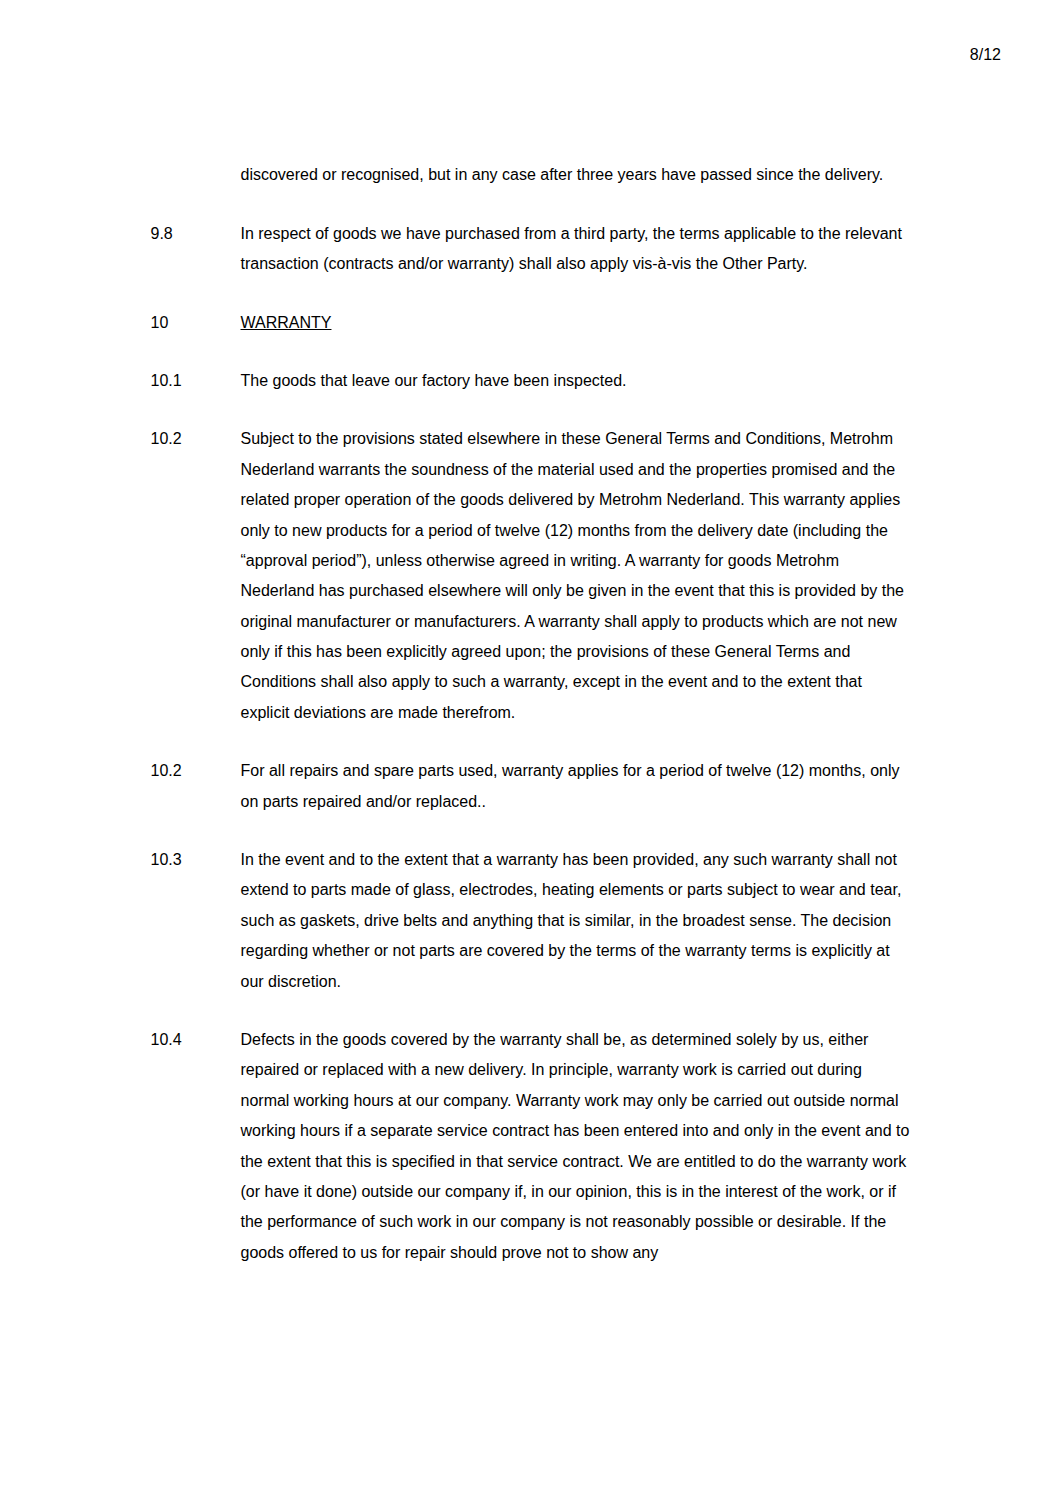8/12
discovered or recognised, but in any case after three years have passed since the delivery.
9.8
In respect of goods we have purchased from a third party, the terms applicable to the relevant transaction (contracts and/or warranty) shall also apply vis-à-vis the Other Party.
10
WARRANTY
10.1
The goods that leave our factory have been inspected.
10.2
Subject to the provisions stated elsewhere in these General Terms and Conditions, Metrohm Nederland warrants the soundness of the material used and the properties promised and the related proper operation of the goods delivered by Metrohm Nederland. This warranty applies only to new products for a period of twelve (12) months from the delivery date (including the “approval period”), unless otherwise agreed in writing. A warranty for goods Metrohm Nederland has purchased elsewhere will only be given in the event that this is provided by the original manufacturer or manufacturers. A warranty shall apply to products which are not new only if this has been explicitly agreed upon; the provisions of these General Terms and Conditions shall also apply to such a warranty, except in the event and to the extent that explicit deviations are made therefrom.
10.2
For all repairs and spare parts used, warranty applies for a period of twelve (12) months, only on parts repaired and/or replaced..
10.3
In the event and to the extent that a warranty has been provided, any such warranty shall not extend to parts made of glass, electrodes, heating elements or parts subject to wear and tear, such as gaskets, drive belts and anything that is similar, in the broadest sense. The decision regarding whether or not parts are covered by the terms of the warranty terms is explicitly at our discretion.
10.4
Defects in the goods covered by the warranty shall be, as determined solely by us, either repaired or replaced with a new delivery. In principle, warranty work is carried out during normal working hours at our company. Warranty work may only be carried out outside normal working hours if a separate service contract has been entered into and only in the event and to the extent that this is specified in that service contract. We are entitled to do the warranty work (or have it done) outside our company if, in our opinion, this is in the interest of the work, or if the performance of such work in our company is not reasonably possible or desirable. If the goods offered to us for repair should prove not to show any